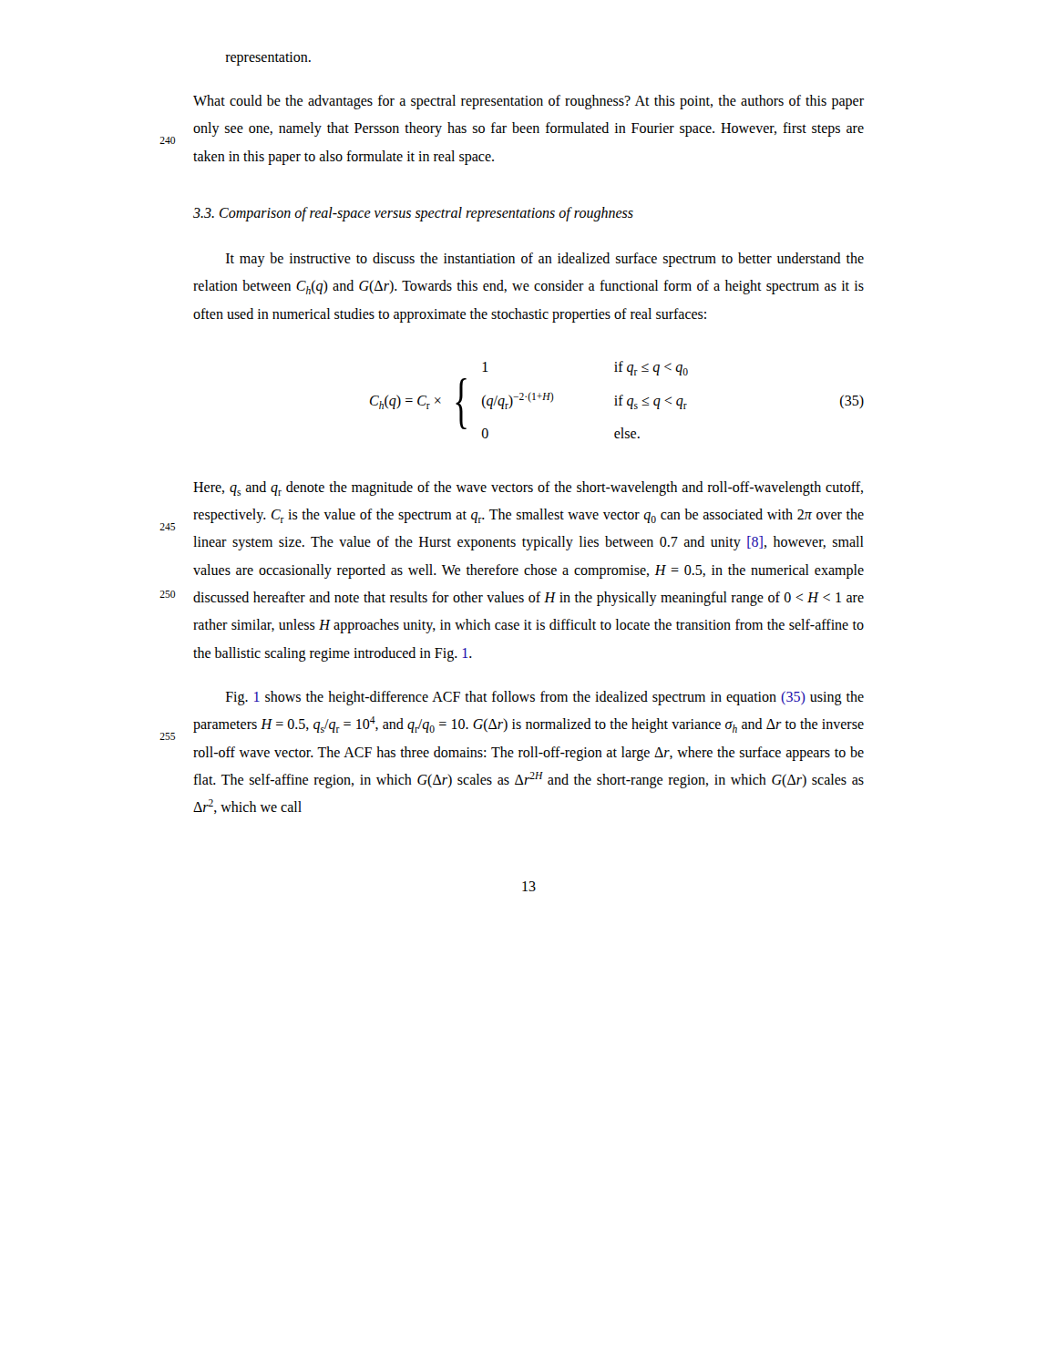representation.
240
What could be the advantages for a spectral representation of roughness? At this point, the authors of this paper only see one, namely that Persson theory has so far been formulated in Fourier space. However, first steps are taken in this paper to also formulate it in real space.
3.3. Comparison of real-space versus spectral representations of roughness
It may be instructive to discuss the instantiation of an idealized surface spectrum to better understand the relation between Ch(q) and G(Δr). Towards this end, we consider a functional form of a height spectrum as it is often used in numerical studies to approximate the stochastic properties of real surfaces:
Ch(q) = Cr × {
| 1 | if q r ≤ q < q 0 |
| ( q / q r ) −2·(1+ H ) | if q s ≤ q < q r |
| 0 | else. |
(35)
245
Here, qs and qr denote the magnitude of the wave vectors of the short-wavelength and roll-off-wavelength cutoff, respectively. Cr is the value of the spectrum at qr. The smallest wave vector q0 can be associated with 2π over the linear system size. The value of the Hurst exponents typically lies between 0.7 and unity [8], however, small values are occasionally reported as well. We therefore chose a compromise, H = 0.5, in the numerical example discussed hereafter and note that results for other values of H in the physically meaningful range of 0 < H < 1 are rather similar, unless H approaches unity, in which case it is difficult to locate the transition from the self-affine to the ballistic scaling regime introduced in Fig. 1.
250
255
Fig. 1 shows the height-difference ACF that follows from the idealized spectrum in equation (35) using the parameters H = 0.5, qs/qr = 104, and qr/q0 = 10. G(Δr) is normalized to the height variance σh and Δr to the inverse roll-off wave vector. The ACF has three domains: The roll-off-region at large Δr, where the surface appears to be flat. The self-affine region, in which G(Δr) scales as Δr2H and the short-range region, in which G(Δr) scales as Δr2, which we call
13